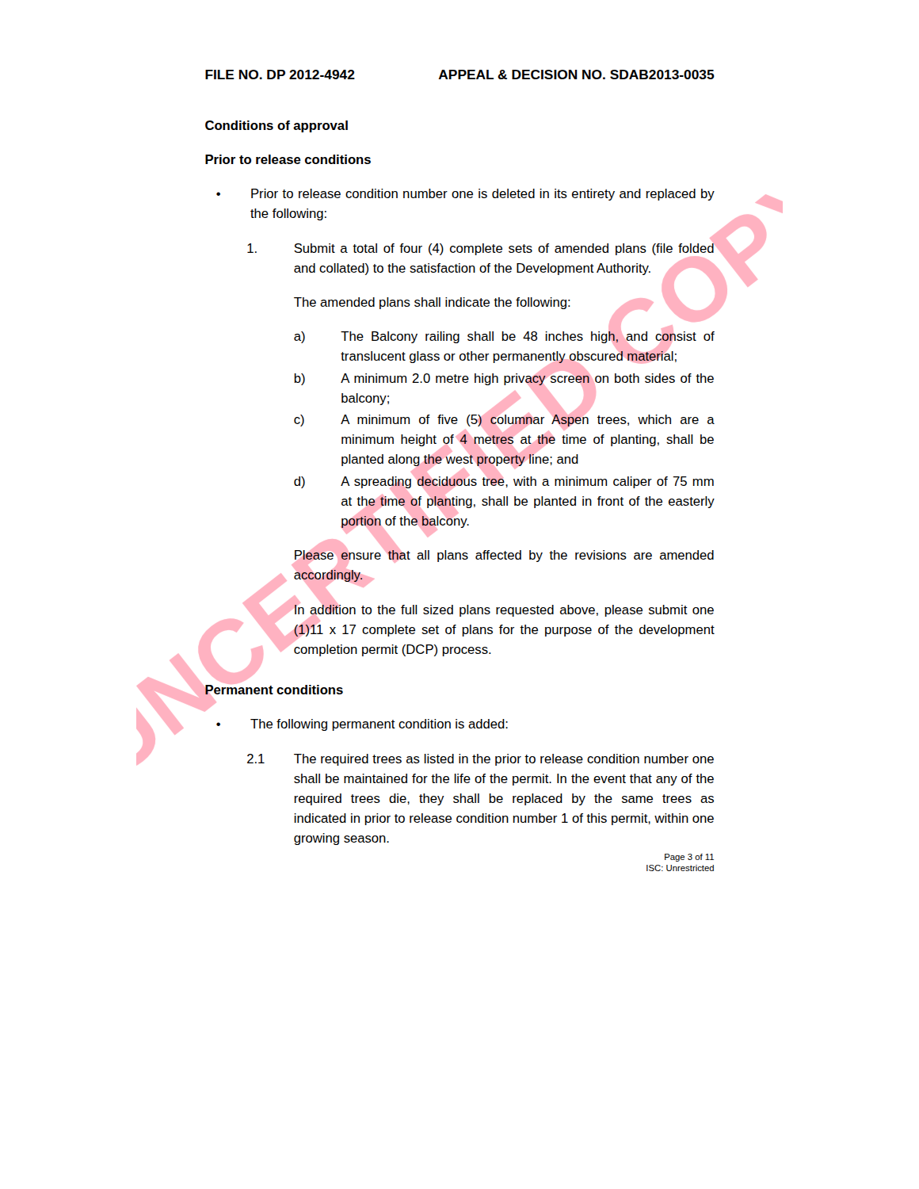UNCERTIFIED COPY
FILE NO. DP 2012-4942
APPEAL & DECISION NO. SDAB2013-0035
Conditions of approval
Prior to release conditions
•
Prior to release condition number one is deleted in its entirety and replaced by the following:
1.
Submit a total of four (4) complete sets of amended plans (file folded and collated) to the satisfaction of the Development Authority.
The amended plans shall indicate the following:
a) The Balcony railing shall be 48 inches high, and consist of translucent glass or other permanently obscured material;
b) A minimum 2.0 metre high privacy screen on both sides of the balcony;
c) A minimum of five (5) columnar Aspen trees, which are a minimum height of 4 metres at the time of planting, shall be planted along the west property line; and
d) A spreading deciduous tree, with a minimum caliper of 75 mm at the time of planting, shall be planted in front of the easterly portion of the balcony.
Please ensure that all plans affected by the revisions are amended accordingly.
In addition to the full sized plans requested above, please submit one (1)11 x 17 complete set of plans for the purpose of the development completion permit (DCP) process.
Permanent conditions
•
The following permanent condition is added:
2.1
The required trees as listed in the prior to release condition number one shall be maintained for the life of the permit. In the event that any of the required trees die, they shall be replaced by the same trees as indicated in prior to release condition number 1 of this permit, within one growing season.
Page 3 of 11
ISC: Unrestricted